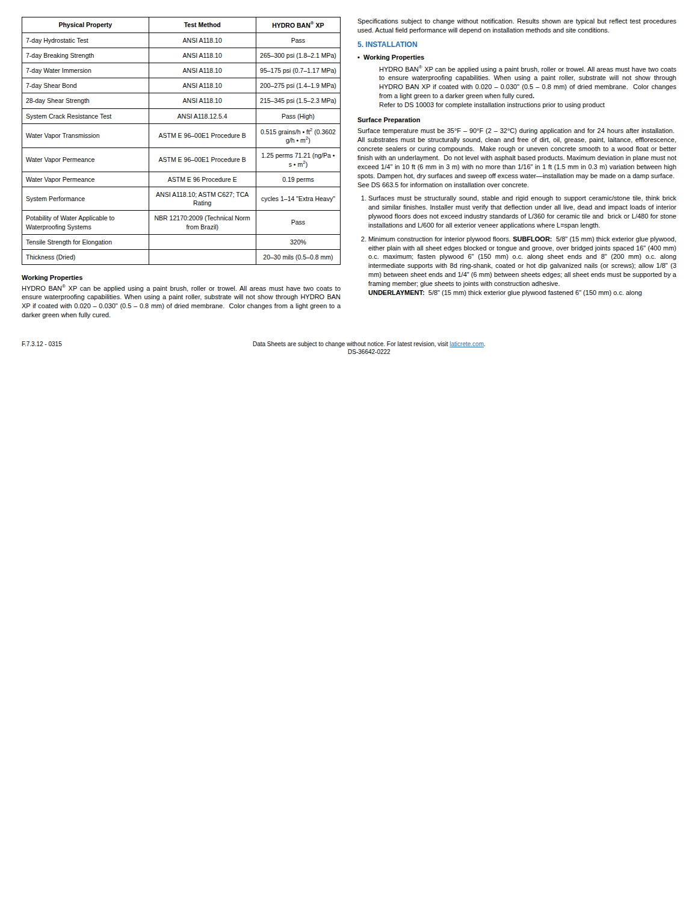| Physical Property | Test Method | HYDRO BAN ® XP |
| --- | --- | --- |
| 7-day Hydrostatic Test | ANSI A118.10 | Pass |
| 7-day Breaking Strength | ANSI A118.10 | 265–300 psi (1.8–2.1 MPa) |
| 7-day Water Immersion | ANSI A118.10 | 95–175 psi (0.7–1.17 MPa) |
| 7-day Shear Bond | ANSI A118.10 | 200–275 psi (1.4–1.9 MPa) |
| 28-day Shear Strength | ANSI A118.10 | 215–345 psi (1.5–2.3 MPa) |
| System Crack Resistance Test | ANSI A118.12.5.4 | Pass (High) |
| Water Vapor Transmission | ASTM E 96–00E1 Procedure B | 0.515 grains/h • ft 2 (0.3602 g/h • m 2 ) |
| Water Vapor Permeance | ASTM E 96–00E1 Procedure B | 1.25 perms 71.21 (ng/Pa • s • m 2 ) |
| Water Vapor Permeance | ASTM E 96 Procedure E | 0.19 perms |
| System Performance | ANSI A118.10; ASTM C627; TCA Rating | cycles 1–14 "Extra Heavy" |
| Potability of Water Applicable to Waterproofing Systems | NBR 12170:2009 (Technical Norm from Brazil) | Pass |
| Tensile Strength for Elongation | | 320% |
| Thickness (Dried) | | 20–30 mils (0.5–0.8 mm) |
Working Properties
HYDRO BAN® XP can be applied using a paint brush, roller or trowel. All areas must have two coats to ensure waterproofing capabilities. When using a paint roller, substrate will not show through HYDRO BAN XP if coated with 0.020 – 0.030" (0.5 – 0.8 mm) of dried membrane. Color changes from a light green to a darker green when fully cured.
Specifications subject to change without notification. Results shown are typical but reflect test procedures used. Actual field performance will depend on installation methods and site conditions.
5. INSTALLATION
• Working Properties
HYDRO BAN® XP can be applied using a paint brush, roller or trowel. All areas must have two coats to ensure waterproofing capabilities. When using a paint roller, substrate will not show through HYDRO BAN XP if coated with 0.020 – 0.030" (0.5 – 0.8 mm) of dried membrane. Color changes from a light green to a darker green when fully cured.
Refer to DS 10003 for complete installation instructions prior to using product
Surface Preparation
Surface temperature must be 35°F – 90°F (2 – 32°C) during application and for 24 hours after installation. All substrates must be structurally sound, clean and free of dirt, oil, grease, paint, laitance, efflorescence, concrete sealers or curing compounds. Make rough or uneven concrete smooth to a wood float or better finish with an underlayment. Do not level with asphalt based products. Maximum deviation in plane must not exceed 1/4" in 10 ft (6 mm in 3 m) with no more than 1/16" in 1 ft (1.5 mm in 0.3 m) variation between high spots. Dampen hot, dry surfaces and sweep off excess water—installation may be made on a damp surface. See DS 663.5 for information on installation over concrete.
Surfaces must be structurally sound, stable and rigid enough to support ceramic/stone tile, think brick and similar finishes. Installer must verify that deflection under all live, dead and impact loads of interior plywood floors does not exceed industry standards of L/360 for ceramic tile and brick or L/480 for stone installations and L/600 for all exterior veneer applications where L=span length.
Minimum construction for interior plywood floors. SUBFLOOR: 5/8" (15 mm) thick exterior glue plywood, either plain with all sheet edges blocked or tongue and groove, over bridged joints spaced 16" (400 mm) o.c. maximum; fasten plywood 6" (150 mm) o.c. along sheet ends and 8" (200 mm) o.c. along intermediate supports with 8d ring-shank, coated or hot dip galvanized nails (or screws); allow 1/8" (3 mm) between sheet ends and 1/4" (6 mm) between sheets edges; all sheet ends must be supported by a framing member; glue sheets to joints with construction adhesive.
UNDERLAYMENT: 5/8" (15 mm) thick exterior glue plywood fastened 6" (150 mm) o.c. along
F.7.3.12 - 0315
Data Sheets are subject to change without notice. For latest revision, visit laticrete.com.
DS-36642-0222